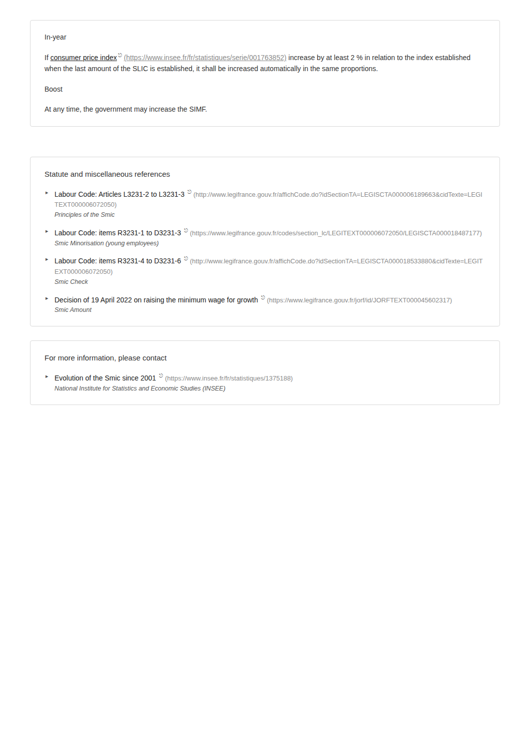In-year
If consumer price index⎋ (https://www.insee.fr/fr/statistiques/serie/001763852) increase by at least 2 % in relation to the index established when the last amount of the SLIC is established, it shall be increased automatically in the same proportions.
Boost
At any time, the government may increase the SIMF.
Statute and miscellaneous references
Labour Code: Articles L3231-2 to L3231-3 ⎋ (http://www.legifrance.gouv.fr/affichCode.do?idSectionTA=LEGISCTA000006189663&cidTexte=LEGITEXT000006072050) Principles of the Smic
Labour Code: items R3231-1 to D3231-3 ⎋ (https://www.legifrance.gouv.fr/codes/section_lc/LEGITEXT000006072050/LEGISCTA000018487177) Smic Minorisation (young employees)
Labour Code: items R3231-4 to D3231-6 ⎋ (http://www.legifrance.gouv.fr/affichCode.do?idSectionTA=LEGISCTA000018533880&cidTexte=LEGITEXT000006072050) Smic Check
Decision of 19 April 2022 on raising the minimum wage for growth ⎋ (https://www.legifrance.gouv.fr/jorf/id/JORFTEXT000045602317) Smic Amount
For more information, please contact
Evolution of the Smic since 2001 ⎋ (https://www.insee.fr/fr/statistiques/1375188) National Institute for Statistics and Economic Studies (INSEE)